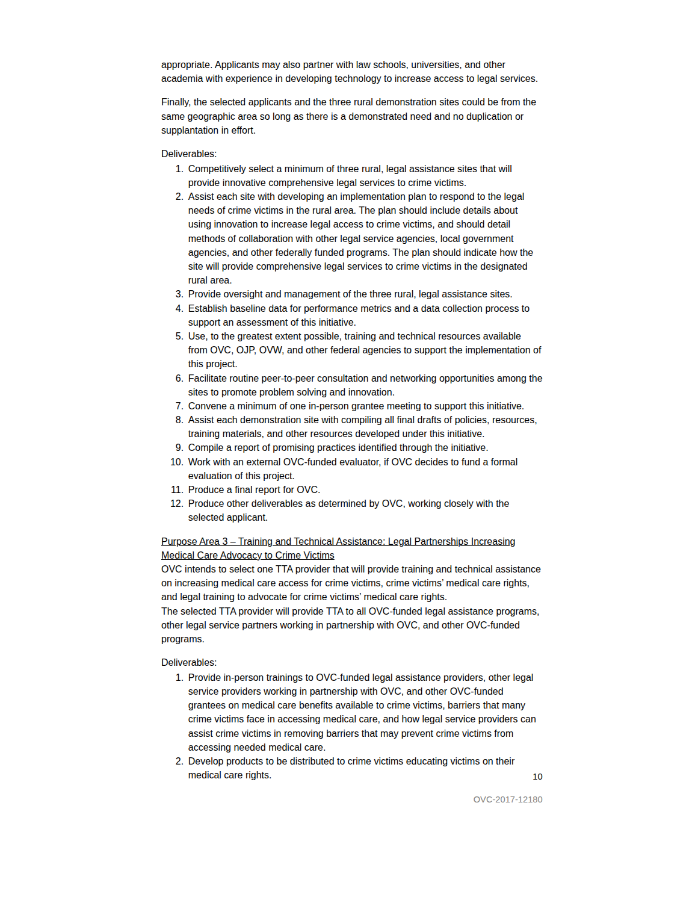appropriate. Applicants may also partner with law schools, universities, and other academia with experience in developing technology to increase access to legal services.
Finally, the selected applicants and the three rural demonstration sites could be from the same geographic area so long as there is a demonstrated need and no duplication or supplantation in effort.
Deliverables:
Competitively select a minimum of three rural, legal assistance sites that will provide innovative comprehensive legal services to crime victims.
Assist each site with developing an implementation plan to respond to the legal needs of crime victims in the rural area. The plan should include details about using innovation to increase legal access to crime victims, and should detail methods of collaboration with other legal service agencies, local government agencies, and other federally funded programs. The plan should indicate how the site will provide comprehensive legal services to crime victims in the designated rural area.
Provide oversight and management of the three rural, legal assistance sites.
Establish baseline data for performance metrics and a data collection process to support an assessment of this initiative.
Use, to the greatest extent possible, training and technical resources available from OVC, OJP, OVW, and other federal agencies to support the implementation of this project.
Facilitate routine peer-to-peer consultation and networking opportunities among the sites to promote problem solving and innovation.
Convene a minimum of one in-person grantee meeting to support this initiative.
Assist each demonstration site with compiling all final drafts of policies, resources, training materials, and other resources developed under this initiative.
Compile a report of promising practices identified through the initiative.
Work with an external OVC-funded evaluator, if OVC decides to fund a formal evaluation of this project.
Produce a final report for OVC.
Produce other deliverables as determined by OVC, working closely with the selected applicant.
Purpose Area 3 – Training and Technical Assistance: Legal Partnerships Increasing Medical Care Advocacy to Crime Victims
OVC intends to select one TTA provider that will provide training and technical assistance on increasing medical care access for crime victims, crime victims’ medical care rights, and legal training to advocate for crime victims’ medical care rights.
The selected TTA provider will provide TTA to all OVC-funded legal assistance programs, other legal service partners working in partnership with OVC, and other OVC-funded programs.
Deliverables:
Provide in-person trainings to OVC-funded legal assistance providers, other legal service providers working in partnership with OVC, and other OVC-funded grantees on medical care benefits available to crime victims, barriers that many crime victims face in accessing medical care, and how legal service providers can assist crime victims in removing barriers that may prevent crime victims from accessing needed medical care.
Develop products to be distributed to crime victims educating victims on their medical care rights.
10
OVC-2017-12180